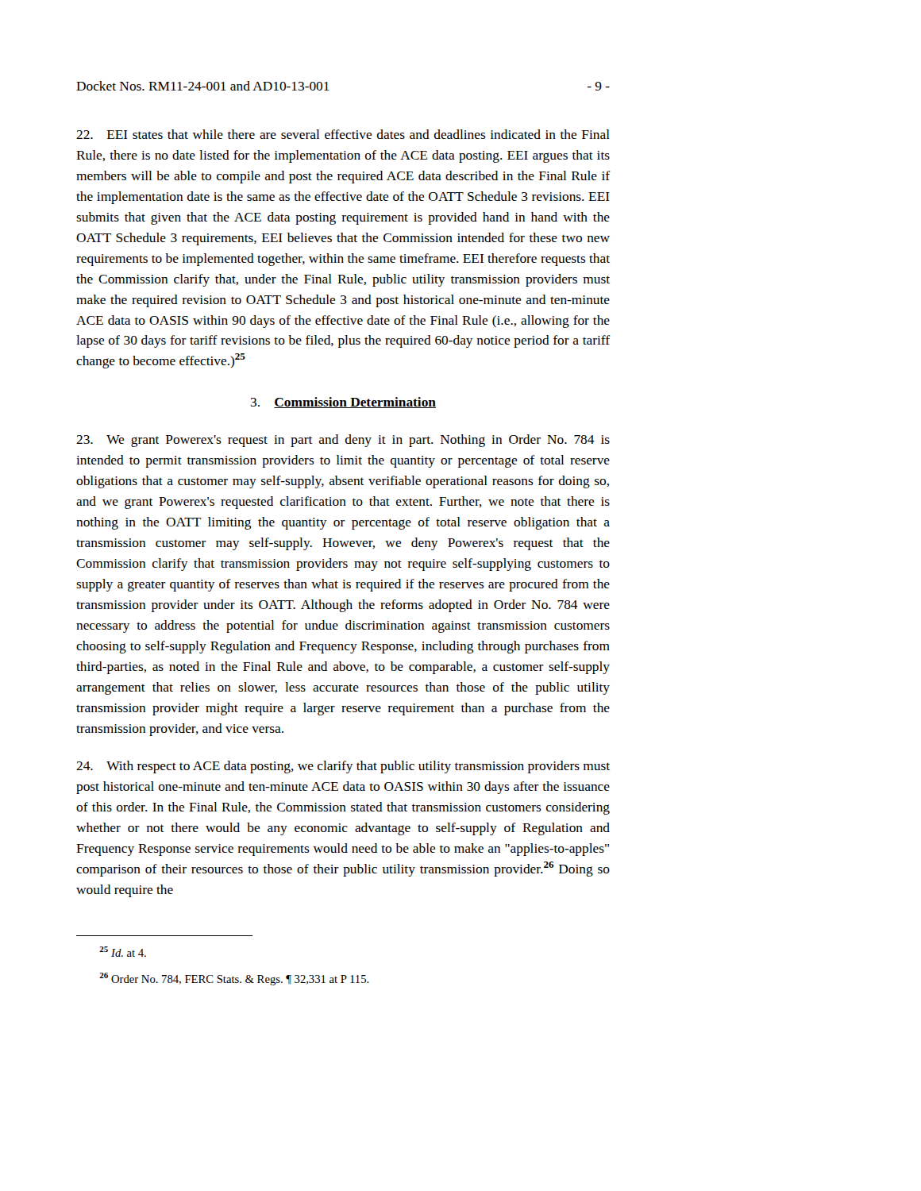Docket Nos. RM11-24-001 and AD10-13-001 - 9 -
22. EEI states that while there are several effective dates and deadlines indicated in the Final Rule, there is no date listed for the implementation of the ACE data posting. EEI argues that its members will be able to compile and post the required ACE data described in the Final Rule if the implementation date is the same as the effective date of the OATT Schedule 3 revisions. EEI submits that given that the ACE data posting requirement is provided hand in hand with the OATT Schedule 3 requirements, EEI believes that the Commission intended for these two new requirements to be implemented together, within the same timeframe. EEI therefore requests that the Commission clarify that, under the Final Rule, public utility transmission providers must make the required revision to OATT Schedule 3 and post historical one-minute and ten-minute ACE data to OASIS within 90 days of the effective date of the Final Rule (i.e., allowing for the lapse of 30 days for tariff revisions to be filed, plus the required 60-day notice period for a tariff change to become effective.)25
3. Commission Determination
23. We grant Powerex's request in part and deny it in part. Nothing in Order No. 784 is intended to permit transmission providers to limit the quantity or percentage of total reserve obligations that a customer may self-supply, absent verifiable operational reasons for doing so, and we grant Powerex's requested clarification to that extent. Further, we note that there is nothing in the OATT limiting the quantity or percentage of total reserve obligation that a transmission customer may self-supply. However, we deny Powerex's request that the Commission clarify that transmission providers may not require self-supplying customers to supply a greater quantity of reserves than what is required if the reserves are procured from the transmission provider under its OATT. Although the reforms adopted in Order No. 784 were necessary to address the potential for undue discrimination against transmission customers choosing to self-supply Regulation and Frequency Response, including through purchases from third-parties, as noted in the Final Rule and above, to be comparable, a customer self-supply arrangement that relies on slower, less accurate resources than those of the public utility transmission provider might require a larger reserve requirement than a purchase from the transmission provider, and vice versa.
24. With respect to ACE data posting, we clarify that public utility transmission providers must post historical one-minute and ten-minute ACE data to OASIS within 30 days after the issuance of this order. In the Final Rule, the Commission stated that transmission customers considering whether or not there would be any economic advantage to self-supply of Regulation and Frequency Response service requirements would need to be able to make an "applies-to-apples" comparison of their resources to those of their public utility transmission provider.26 Doing so would require the
25 Id. at 4.
26 Order No. 784, FERC Stats. & Regs. ¶ 32,331 at P 115.